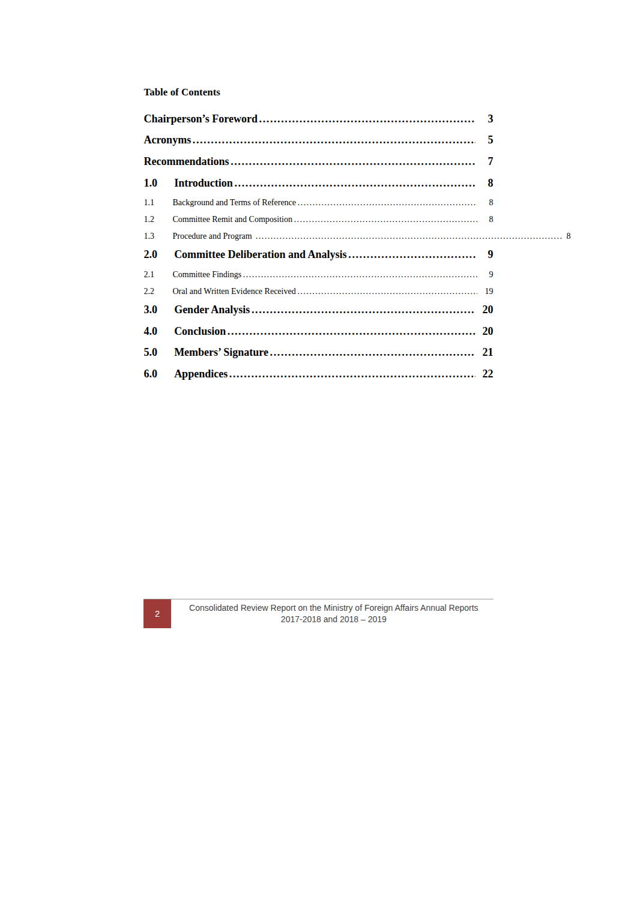Table of Contents
Chairperson’s Foreword ................................................................................................. 3
Acronyms ................................................................................................................. 5
Recommendations .................................................................................................. 7
1.0 Introduction .......................................................................................... 8
1.1 Background and Terms of Reference ................................................................................. 8
1.2 Committee Remit and Composition ................................................................................... 8
1.3 Procedure and Program </span ....................................................................................................... 8
2.0 Committee Deliberation and Analysis ..................................................... 9
2.1 Committee Findings ........................................................................................................... 9
2.2 Oral and Written Evidence Received ................................................................................. 19
3.0 Gender Analysis .................................................................................. 20
4.0 Conclusion ......................................................................................... 20
5.0 Members’ Signature ........................................................................... 21
6.0 Appendices ......................................................................................... 22
2
Consolidated Review Report on the Ministry of Foreign Affairs Annual Reports 2017-2018 and 2018 – 2019